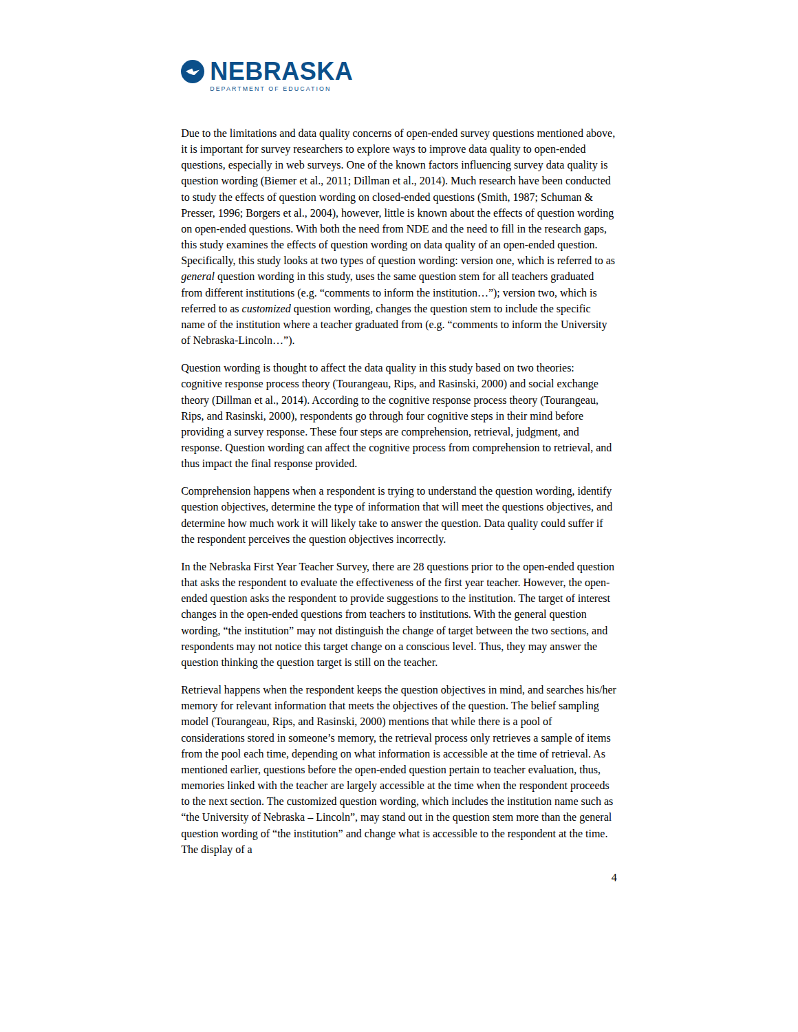NEBRASKA
Department of Education
Due to the limitations and data quality concerns of open-ended survey questions mentioned above, it is important for survey researchers to explore ways to improve data quality to open-ended questions, especially in web surveys. One of the known factors influencing survey data quality is question wording (Biemer et al., 2011; Dillman et al., 2014). Much research have been conducted to study the effects of question wording on closed-ended questions (Smith, 1987; Schuman & Presser, 1996; Borgers et al., 2004), however, little is known about the effects of question wording on open-ended questions. With both the need from NDE and the need to fill in the research gaps, this study examines the effects of question wording on data quality of an open-ended question. Specifically, this study looks at two types of question wording: version one, which is referred to as general question wording in this study, uses the same question stem for all teachers graduated from different institutions (e.g. “comments to inform the institution…”); version two, which is referred to as customized question wording, changes the question stem to include the specific name of the institution where a teacher graduated from (e.g. “comments to inform the University of Nebraska-Lincoln…”).
Question wording is thought to affect the data quality in this study based on two theories: cognitive response process theory (Tourangeau, Rips, and Rasinski, 2000) and social exchange theory (Dillman et al., 2014). According to the cognitive response process theory (Tourangeau, Rips, and Rasinski, 2000), respondents go through four cognitive steps in their mind before providing a survey response. These four steps are comprehension, retrieval, judgment, and response. Question wording can affect the cognitive process from comprehension to retrieval, and thus impact the final response provided.
Comprehension happens when a respondent is trying to understand the question wording, identify question objectives, determine the type of information that will meet the questions objectives, and determine how much work it will likely take to answer the question. Data quality could suffer if the respondent perceives the question objectives incorrectly.
In the Nebraska First Year Teacher Survey, there are 28 questions prior to the open-ended question that asks the respondent to evaluate the effectiveness of the first year teacher. However, the open-ended question asks the respondent to provide suggestions to the institution. The target of interest changes in the open-ended questions from teachers to institutions. With the general question wording, “the institution” may not distinguish the change of target between the two sections, and respondents may not notice this target change on a conscious level. Thus, they may answer the question thinking the question target is still on the teacher.
Retrieval happens when the respondent keeps the question objectives in mind, and searches his/her memory for relevant information that meets the objectives of the question. The belief sampling model (Tourangeau, Rips, and Rasinski, 2000) mentions that while there is a pool of considerations stored in someone’s memory, the retrieval process only retrieves a sample of items from the pool each time, depending on what information is accessible at the time of retrieval. As mentioned earlier, questions before the open-ended question pertain to teacher evaluation, thus, memories linked with the teacher are largely accessible at the time when the respondent proceeds to the next section. The customized question wording, which includes the institution name such as “the University of Nebraska – Lincoln”, may stand out in the question stem more than the general question wording of “the institution” and change what is accessible to the respondent at the time. The display of a
4